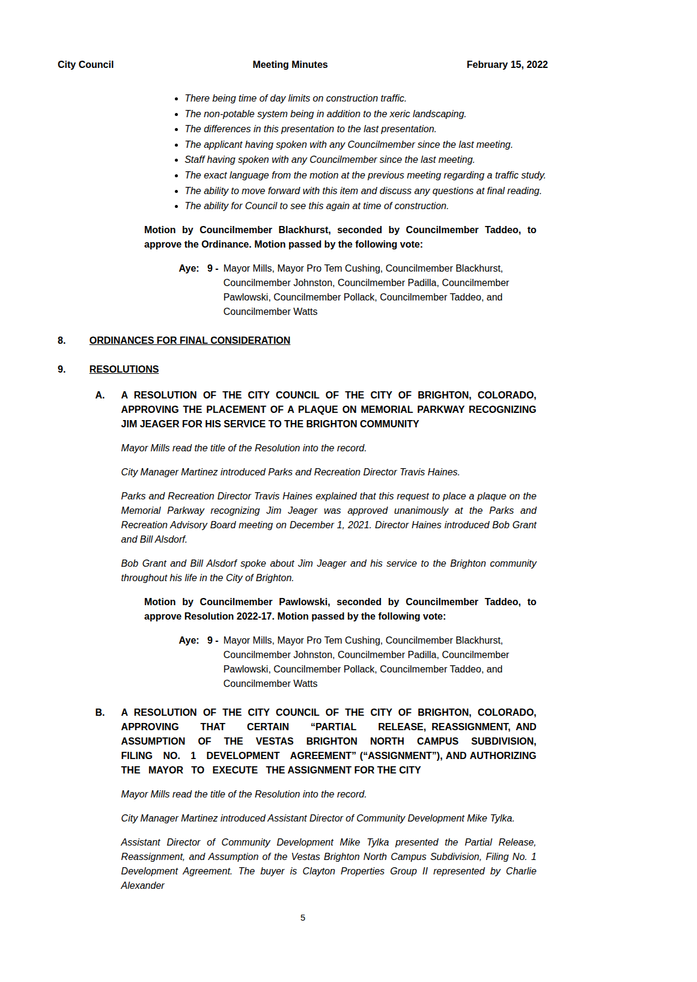City Council Meeting Minutes February 15, 2022
There being time of day limits on construction traffic.
The non-potable system being in addition to the xeric landscaping.
The differences in this presentation to the last presentation.
The applicant having spoken with any Councilmember since the last meeting.
Staff having spoken with any Councilmember since the last meeting.
The exact language from the motion at the previous meeting regarding a traffic study.
The ability to move forward with this item and discuss any questions at final reading.
The ability for Council to see this again at time of construction.
Motion by Councilmember Blackhurst, seconded by Councilmember Taddeo, to approve the Ordinance. Motion passed by the following vote:
Aye: 9 - Mayor Mills, Mayor Pro Tem Cushing, Councilmember Blackhurst, Councilmember Johnston, Councilmember Padilla, Councilmember Pawlowski, Councilmember Pollack, Councilmember Taddeo, and Councilmember Watts
8. ORDINANCES FOR FINAL CONSIDERATION
9. RESOLUTIONS
A. A RESOLUTION OF THE CITY COUNCIL OF THE CITY OF BRIGHTON, COLORADO, APPROVING THE PLACEMENT OF A PLAQUE ON MEMORIAL PARKWAY RECOGNIZING JIM JEAGER FOR HIS SERVICE TO THE BRIGHTON COMMUNITY
Mayor Mills read the title of the Resolution into the record.
City Manager Martinez introduced Parks and Recreation Director Travis Haines.
Parks and Recreation Director Travis Haines explained that this request to place a plaque on the Memorial Parkway recognizing Jim Jeager was approved unanimously at the Parks and Recreation Advisory Board meeting on December 1, 2021. Director Haines introduced Bob Grant and Bill Alsdorf.
Bob Grant and Bill Alsdorf spoke about Jim Jeager and his service to the Brighton community throughout his life in the City of Brighton.
Motion by Councilmember Pawlowski, seconded by Councilmember Taddeo, to approve Resolution 2022-17. Motion passed by the following vote:
Aye: 9 - Mayor Mills, Mayor Pro Tem Cushing, Councilmember Blackhurst, Councilmember Johnston, Councilmember Padilla, Councilmember Pawlowski, Councilmember Pollack, Councilmember Taddeo, and Councilmember Watts
B. A RESOLUTION OF THE CITY COUNCIL OF THE CITY OF BRIGHTON, COLORADO, APPROVING THAT CERTAIN “PARTIAL RELEASE, REASSIGNMENT, AND ASSUMPTION OF THE VESTAS BRIGHTON NORTH CAMPUS SUBDIVISION, FILING NO. 1 DEVELOPMENT AGREEMENT” (“ASSIGNMENT”), AND AUTHORIZING THE MAYOR TO EXECUTE THE ASSIGNMENT FOR THE CITY
Mayor Mills read the title of the Resolution into the record.
City Manager Martinez introduced Assistant Director of Community Development Mike Tylka.
Assistant Director of Community Development Mike Tylka presented the Partial Release, Reassignment, and Assumption of the Vestas Brighton North Campus Subdivision, Filing No. 1 Development Agreement. The buyer is Clayton Properties Group II represented by Charlie Alexander
5